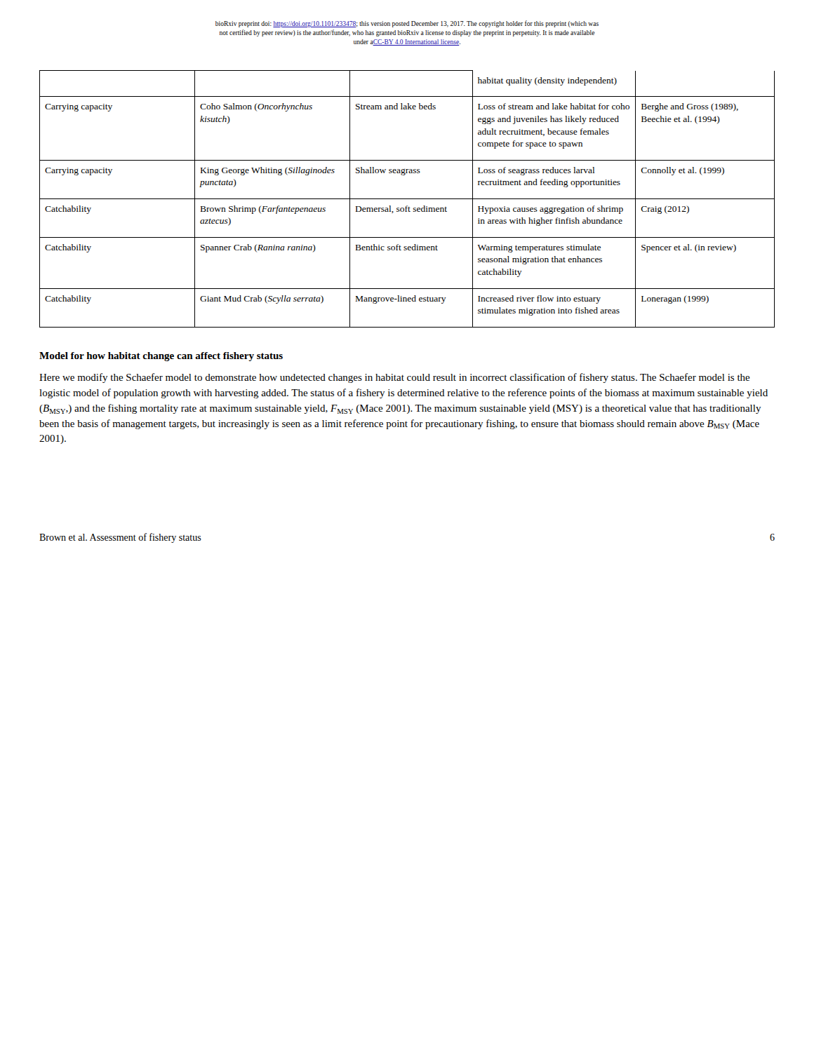bioRxiv preprint doi: https://doi.org/10.1101/233478; this version posted December 13, 2017. The copyright holder for this preprint (which was
not certified by peer review) is the author/funder, who has granted bioRxiv a license to display the preprint in perpetuity. It is made available
under aCC-BY 4.0 International license.
| | | | habitat quality (density independent) | |
| Carrying capacity | Coho Salmon ( Oncorhynchus kisutch ) | Stream and lake beds | Loss of stream and lake habitat for coho eggs and juveniles has likely reduced adult recruitment, because females compete for space to spawn | Berghe and Gross (1989), Beechie et al. (1994) |
| Carrying capacity | King George Whiting ( Sillaginodes punctata ) | Shallow seagrass | Loss of seagrass reduces larval recruitment and feeding opportunities | Connolly et al. (1999) |
| Catchability | Brown Shrimp ( Farfantepenaeus aztecus ) | Demersal, soft sediment | Hypoxia causes aggregation of shrimp in areas with higher finfish abundance | Craig (2012) |
| Catchability | Spanner Crab ( Ranina ranina ) | Benthic soft sediment | Warming temperatures stimulate seasonal migration that enhances catchability | Spencer et al. (in review) |
| Catchability | Giant Mud Crab ( Scylla serrata ) | Mangrove-lined estuary | Increased river flow into estuary stimulates migration into fished areas | Loneragan (1999) |
Model for how habitat change can affect fishery status
Here we modify the Schaefer model to demonstrate how undetected changes in habitat could result in incorrect classification of fishery status. The Schaefer model is the logistic model of population growth with harvesting added. The status of a fishery is determined relative to the reference points of the biomass at maximum sustainable yield (BMSY,) and the fishing mortality rate at maximum sustainable yield, FMSY (Mace 2001). The maximum sustainable yield (MSY) is a theoretical value that has traditionally been the basis of management targets, but increasingly is seen as a limit reference point for precautionary fishing, to ensure that biomass should remain above BMSY (Mace 2001).
Brown et al. Assessment of fishery status 6